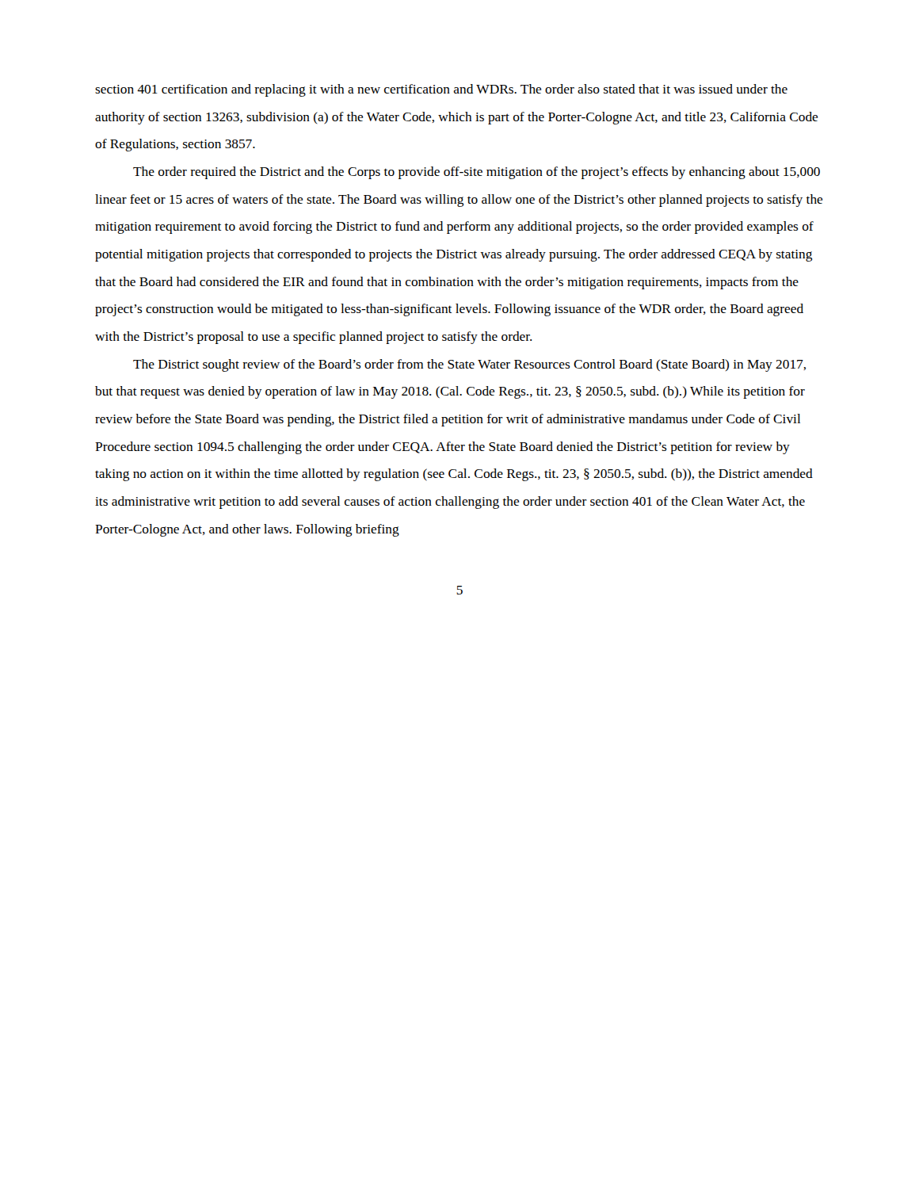section 401 certification and replacing it with a new certification and WDRs. The order also stated that it was issued under the authority of section 13263, subdivision (a) of the Water Code, which is part of the Porter-Cologne Act, and title 23, California Code of Regulations, section 3857.
The order required the District and the Corps to provide off-site mitigation of the project’s effects by enhancing about 15,000 linear feet or 15 acres of waters of the state. The Board was willing to allow one of the District’s other planned projects to satisfy the mitigation requirement to avoid forcing the District to fund and perform any additional projects, so the order provided examples of potential mitigation projects that corresponded to projects the District was already pursuing. The order addressed CEQA by stating that the Board had considered the EIR and found that in combination with the order’s mitigation requirements, impacts from the project’s construction would be mitigated to less-than-significant levels. Following issuance of the WDR order, the Board agreed with the District’s proposal to use a specific planned project to satisfy the order.
The District sought review of the Board’s order from the State Water Resources Control Board (State Board) in May 2017, but that request was denied by operation of law in May 2018. (Cal. Code Regs., tit. 23, § 2050.5, subd. (b).) While its petition for review before the State Board was pending, the District filed a petition for writ of administrative mandamus under Code of Civil Procedure section 1094.5 challenging the order under CEQA. After the State Board denied the District’s petition for review by taking no action on it within the time allotted by regulation (see Cal. Code Regs., tit. 23, § 2050.5, subd. (b)), the District amended its administrative writ petition to add several causes of action challenging the order under section 401 of the Clean Water Act, the Porter-Cologne Act, and other laws. Following briefing
5